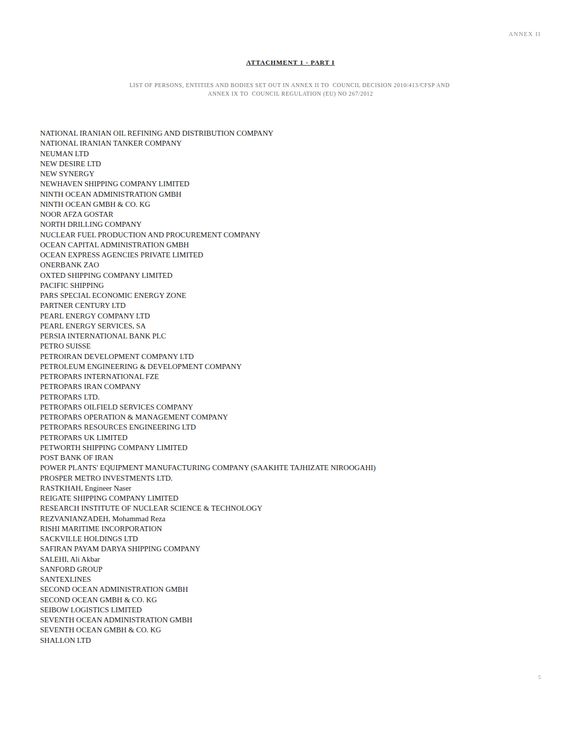ANNEX II
ATTACHMENT 1 - PART I
LIST OF PERSONS, ENTITIES AND BODIES SET OUT IN ANNEX II TO COUNCIL DECISION 2010/413/CFSP AND ANNEX IX TO COUNCIL REGULATION (EU) NO 267/2012
NATIONAL IRANIAN OIL REFINING AND DISTRIBUTION COMPANY
NATIONAL IRANIAN TANKER COMPANY
NEUMAN LTD
NEW DESIRE LTD
NEW SYNERGY
NEWHAVEN SHIPPING COMPANY LIMITED
NINTH OCEAN ADMINISTRATION GMBH
NINTH OCEAN GMBH & CO. KG
NOOR AFZA GOSTAR
NORTH DRILLING COMPANY
NUCLEAR FUEL PRODUCTION AND PROCUREMENT COMPANY
OCEAN CAPITAL ADMINISTRATION GMBH
OCEAN EXPRESS AGENCIES PRIVATE LIMITED
ONERBANK ZAO
OXTED SHIPPING COMPANY LIMITED
PACIFIC SHIPPING
PARS SPECIAL ECONOMIC ENERGY ZONE
PARTNER CENTURY LTD
PEARL ENERGY COMPANY LTD
PEARL ENERGY SERVICES, SA
PERSIA INTERNATIONAL BANK PLC
PETRO SUISSE
PETROIRAN DEVELOPMENT COMPANY LTD
PETROLEUM ENGINEERING & DEVELOPMENT COMPANY
PETROPARS INTERNATIONAL FZE
PETROPARS IRAN COMPANY
PETROPARS LTD.
PETROPARS OILFIELD SERVICES COMPANY
PETROPARS OPERATION & MANAGEMENT COMPANY
PETROPARS RESOURCES ENGINEERING LTD
PETROPARS UK LIMITED
PETWORTH SHIPPING COMPANY LIMITED
POST BANK OF IRAN
POWER PLANTS' EQUIPMENT MANUFACTURING COMPANY (SAAKHTE TAJHIZATE NIROOGAHI)
PROSPER METRO INVESTMENTS LTD.
RASTKHAH, Engineer Naser
REIGATE SHIPPING COMPANY LIMITED
RESEARCH INSTITUTE OF NUCLEAR SCIENCE & TECHNOLOGY
REZVANIANZADEH, Mohammad Reza
RISHI MARITIME INCORPORATION
SACKVILLE HOLDINGS LTD
SAFIRAN PAYAM DARYA SHIPPING COMPANY
SALEHI, Ali Akbar
SANFORD GROUP
SANTEXLINES
SECOND OCEAN ADMINISTRATION GMBH
SECOND OCEAN GMBH & CO. KG
SEIBOW LOGISTICS LIMITED
SEVENTH OCEAN ADMINISTRATION GMBH
SEVENTH OCEAN GMBH & CO. KG
SHALLON LTD
5